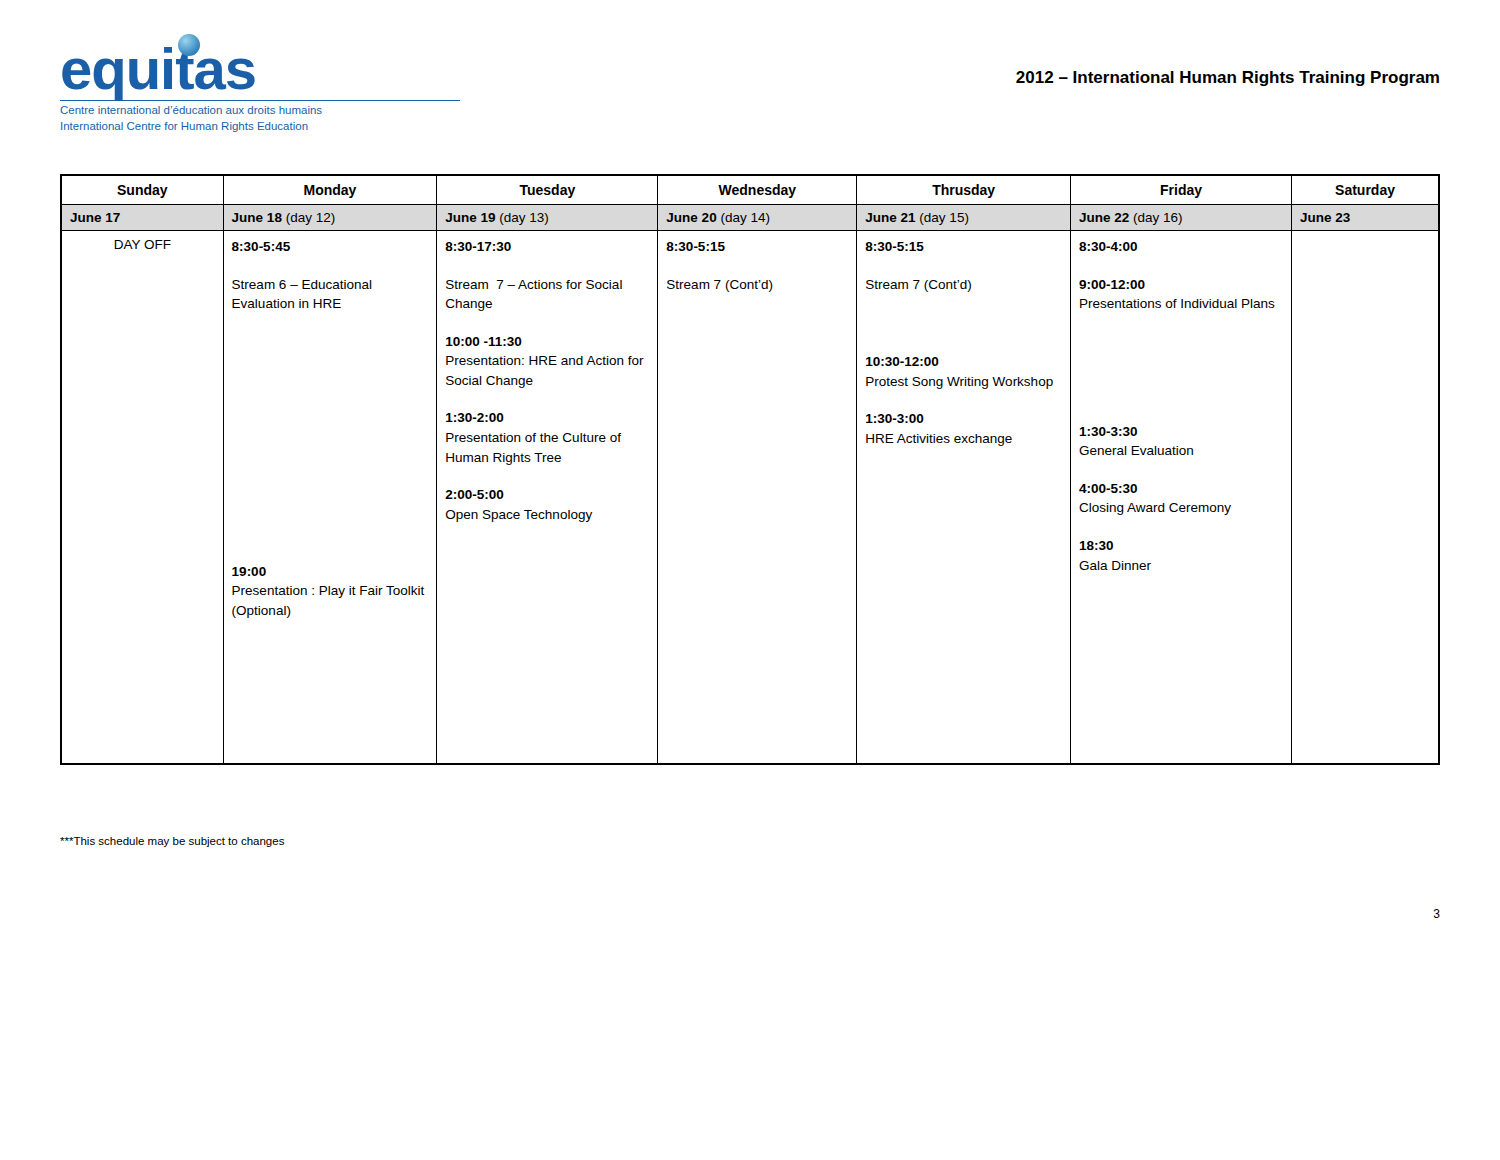equitas
Centre international d’éducation aux droits humains
International Centre for Human Rights Education
2012 – International Human Rights Training Program
| Sunday | Monday | Tuesday | Wednesday | Thrusday | Friday | Saturday |
| --- | --- | --- | --- | --- | --- | --- |
| June 17 | June 18 (day 12) | June 19 (day 13) | June 20 (day 14) | June 21 (day 15) | June 22 (day 16) | June 23 |
| DAY OFF | 8:30-5:45 Stream 6 – Educational Evaluation in HRE 19:00 Presentation : Play it Fair Toolkit (Optional) | 8:30-17:30 Stream 7 – Actions for Social Change 10:00 -11:30 Presentation: HRE and Action for Social Change 1:30-2:00 Presentation of the Culture of Human Rights Tree 2:00-5:00 Open Space Technology | 8:30-5:15 Stream 7 (Cont’d) | 8:30-5:15 Stream 7 (Cont’d) 10:30-12:00 Protest Song Writing Workshop 1:30-3:00 HRE Activities exchange | 8:30-4:00 9:00-12:00 Presentations of Individual Plans 1:30-3:30 General Evaluation 4:00-5:30 Closing Award Ceremony 18:30 Gala Dinner | |
***This schedule may be subject to changes
3